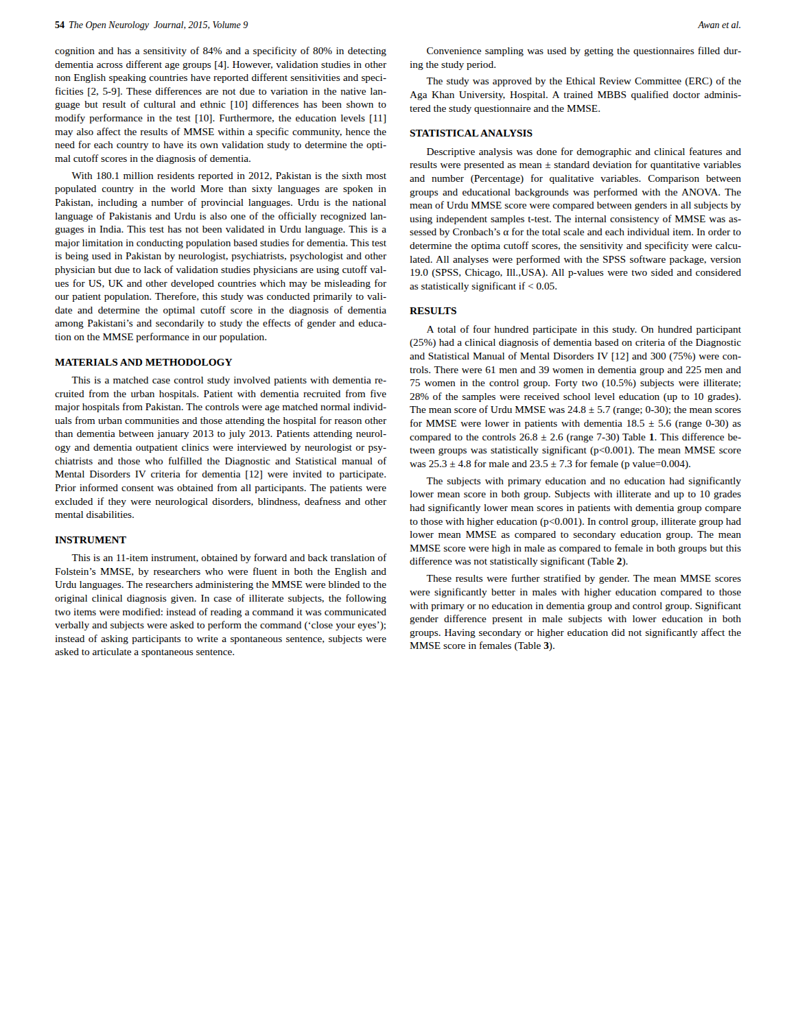54 The Open Neurology Journal, 2015, Volume 9
Awan et al.
cognition and has a sensitivity of 84% and a specificity of 80% in detecting dementia across different age groups [4]. However, validation studies in other non English speaking countries have reported different sensitivities and specificities [2, 5-9]. These differences are not due to variation in the native language but result of cultural and ethnic [10] differences has been shown to modify performance in the test [10]. Furthermore, the education levels [11] may also affect the results of MMSE within a specific community, hence the need for each country to have its own validation study to determine the optimal cutoff scores in the diagnosis of dementia.
With 180.1 million residents reported in 2012, Pakistan is the sixth most populated country in the world More than sixty languages are spoken in Pakistan, including a number of provincial languages. Urdu is the national language of Pakistanis and Urdu is also one of the officially recognized languages in India. This test has not been validated in Urdu language. This is a major limitation in conducting population based studies for dementia. This test is being used in Pakistan by neurologist, psychiatrists, psychologist and other physician but due to lack of validation studies physicians are using cutoff values for US, UK and other developed countries which may be misleading for our patient population. Therefore, this study was conducted primarily to validate and determine the optimal cutoff score in the diagnosis of dementia among Pakistani’s and secondarily to study the effects of gender and education on the MMSE performance in our population.
MATERIALS AND METHODOLOGY
This is a matched case control study involved patients with dementia recruited from the urban hospitals. Patient with dementia recruited from five major hospitals from Pakistan. The controls were age matched normal individuals from urban communities and those attending the hospital for reason other than dementia between january 2013 to july 2013. Patients attending neurology and dementia outpatient clinics were interviewed by neurologist or psychiatrists and those who fulfilled the Diagnostic and Statistical manual of Mental Disorders IV criteria for dementia [12] were invited to participate. Prior informed consent was obtained from all participants. The patients were excluded if they were neurological disorders, blindness, deafness and other mental disabilities.
INSTRUMENT
This is an 11-item instrument, obtained by forward and back translation of Folstein’s MMSE, by researchers who were fluent in both the English and Urdu languages. The researchers administering the MMSE were blinded to the original clinical diagnosis given. In case of illiterate subjects, the following two items were modified: instead of reading a command it was communicated verbally and subjects were asked to perform the command (‘close your eyes’); instead of asking participants to write a spontaneous sentence, subjects were asked to articulate a spontaneous sentence.
Convenience sampling was used by getting the questionnaires filled during the study period.
The study was approved by the Ethical Review Committee (ERC) of the Aga Khan University, Hospital. A trained MBBS qualified doctor administered the study questionnaire and the MMSE.
STATISTICAL ANALYSIS
Descriptive analysis was done for demographic and clinical features and results were presented as mean ± standard deviation for quantitative variables and number (Percentage) for qualitative variables. Comparison between groups and educational backgrounds was performed with the ANOVA. The mean of Urdu MMSE score were compared between genders in all subjects by using independent samples t-test. The internal consistency of MMSE was assessed by Cronbach’s α for the total scale and each individual item. In order to determine the optima cutoff scores, the sensitivity and specificity were calculated. All analyses were performed with the SPSS software package, version 19.0 (SPSS, Chicago, Ill.,USA). All p-values were two sided and considered as statistically significant if < 0.05.
RESULTS
A total of four hundred participate in this study. On hundred participant (25%) had a clinical diagnosis of dementia based on criteria of the Diagnostic and Statistical Manual of Mental Disorders IV [12] and 300 (75%) were controls. There were 61 men and 39 women in dementia group and 225 men and 75 women in the control group. Forty two (10.5%) subjects were illiterate; 28% of the samples were received school level education (up to 10 grades). The mean score of Urdu MMSE was 24.8 ± 5.7 (range; 0-30); the mean scores for MMSE were lower in patients with dementia 18.5 ± 5.6 (range 0-30) as compared to the controls 26.8 ± 2.6 (range 7-30) Table 1. This difference between groups was statistically significant (p<0.001). The mean MMSE score was 25.3 ± 4.8 for male and 23.5 ± 7.3 for female (p value=0.004).
The subjects with primary education and no education had significantly lower mean score in both group. Subjects with illiterate and up to 10 grades had significantly lower mean scores in patients with dementia group compare to those with higher education (p<0.001). In control group, illiterate group had lower mean MMSE as compared to secondary education group. The mean MMSE score were high in male as compared to female in both groups but this difference was not statistically significant (Table 2).
These results were further stratified by gender. The mean MMSE scores were significantly better in males with higher education compared to those with primary or no education in dementia group and control group. Significant gender difference present in male subjects with lower education in both groups. Having secondary or higher education did not significantly affect the MMSE score in females (Table 3).